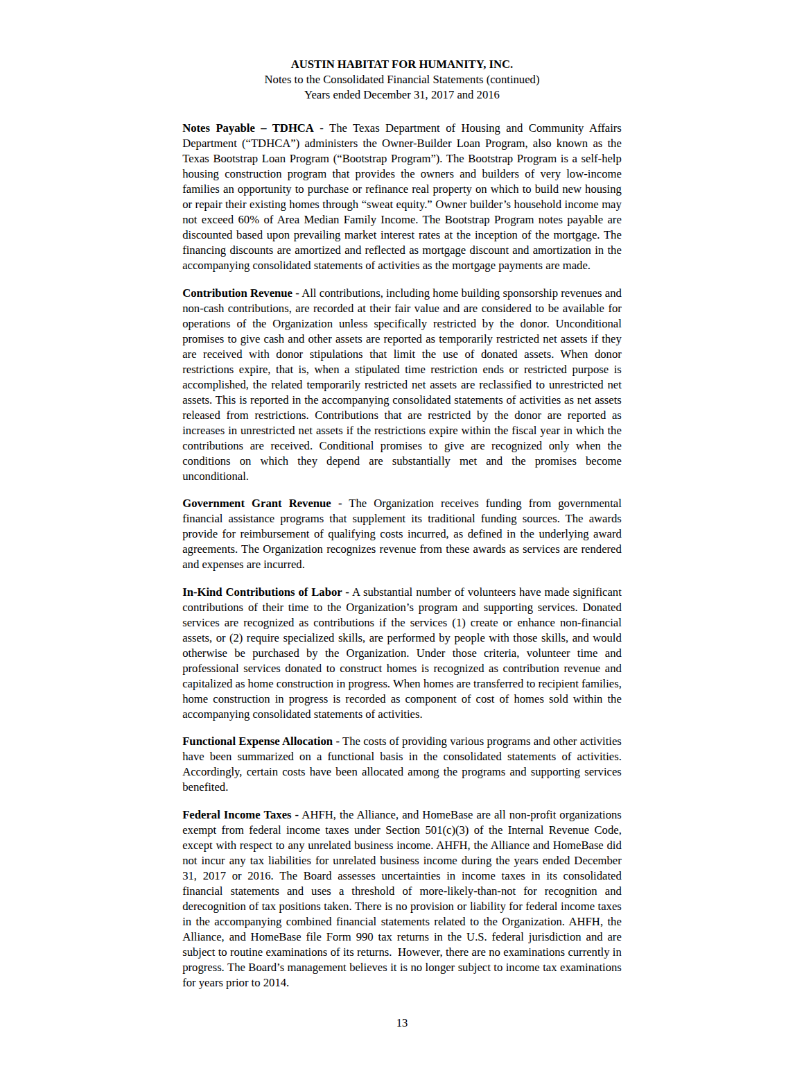Austin Habitat for Humanity, Inc. Notes to the Consolidated Financial Statements (continued) Years ended December 31, 2017 and 2016
Notes Payable – TDHCA - The Texas Department of Housing and Community Affairs Department (“TDHCA”) administers the Owner-Builder Loan Program, also known as the Texas Bootstrap Loan Program (“Bootstrap Program”). The Bootstrap Program is a self-help housing construction program that provides the owners and builders of very low-income families an opportunity to purchase or refinance real property on which to build new housing or repair their existing homes through “sweat equity.” Owner builder’s household income may not exceed 60% of Area Median Family Income. The Bootstrap Program notes payable are discounted based upon prevailing market interest rates at the inception of the mortgage. The financing discounts are amortized and reflected as mortgage discount and amortization in the accompanying consolidated statements of activities as the mortgage payments are made.
Contribution Revenue - All contributions, including home building sponsorship revenues and non-cash contributions, are recorded at their fair value and are considered to be available for operations of the Organization unless specifically restricted by the donor. Unconditional promises to give cash and other assets are reported as temporarily restricted net assets if they are received with donor stipulations that limit the use of donated assets. When donor restrictions expire, that is, when a stipulated time restriction ends or restricted purpose is accomplished, the related temporarily restricted net assets are reclassified to unrestricted net assets. This is reported in the accompanying consolidated statements of activities as net assets released from restrictions. Contributions that are restricted by the donor are reported as increases in unrestricted net assets if the restrictions expire within the fiscal year in which the contributions are received. Conditional promises to give are recognized only when the conditions on which they depend are substantially met and the promises become unconditional.
Government Grant Revenue - The Organization receives funding from governmental financial assistance programs that supplement its traditional funding sources. The awards provide for reimbursement of qualifying costs incurred, as defined in the underlying award agreements. The Organization recognizes revenue from these awards as services are rendered and expenses are incurred.
In-Kind Contributions of Labor - A substantial number of volunteers have made significant contributions of their time to the Organization’s program and supporting services. Donated services are recognized as contributions if the services (1) create or enhance non-financial assets, or (2) require specialized skills, are performed by people with those skills, and would otherwise be purchased by the Organization. Under those criteria, volunteer time and professional services donated to construct homes is recognized as contribution revenue and capitalized as home construction in progress. When homes are transferred to recipient families, home construction in progress is recorded as component of cost of homes sold within the accompanying consolidated statements of activities.
Functional Expense Allocation - The costs of providing various programs and other activities have been summarized on a functional basis in the consolidated statements of activities. Accordingly, certain costs have been allocated among the programs and supporting services benefited.
Federal Income Taxes - AHFH, the Alliance, and HomeBase are all non-profit organizations exempt from federal income taxes under Section 501(c)(3) of the Internal Revenue Code, except with respect to any unrelated business income. AHFH, the Alliance and HomeBase did not incur any tax liabilities for unrelated business income during the years ended December 31, 2017 or 2016. The Board assesses uncertainties in income taxes in its consolidated financial statements and uses a threshold of more-likely-than-not for recognition and derecognition of tax positions taken. There is no provision or liability for federal income taxes in the accompanying combined financial statements related to the Organization. AHFH, the Alliance, and HomeBase file Form 990 tax returns in the U.S. federal jurisdiction and are subject to routine examinations of its returns. However, there are no examinations currently in progress. The Board’s management believes it is no longer subject to income tax examinations for years prior to 2014.
13